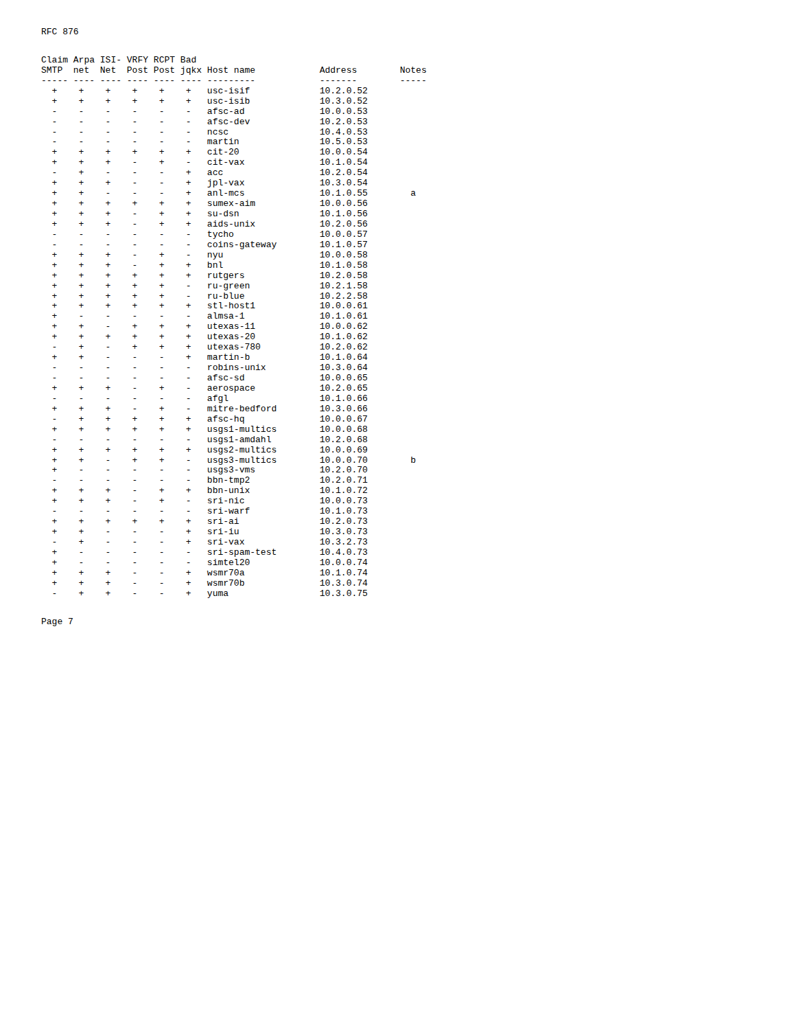RFC 876
Claim Arpa ISI- VRFY RCPT Bad
SMTP  net  Net  Post Post jqkx Host name            Address        Notes
----- ---- ---- ---- ---- ---- ---------            -------        -----
  +    +    +    +    +    +   usc-isif             10.2.0.52
  +    +    +    +    +    +   usc-isib             10.3.0.52
  -    -    -    -    -    -   afsc-ad              10.0.0.53
  -    -    -    -    -    -   afsc-dev             10.2.0.53
  -    -    -    -    -    -   ncsc                 10.4.0.53
  -    -    -    -    -    -   martin               10.5.0.53
  +    +    +    +    +    +   cit-20               10.0.0.54
  +    +    +    -    +    -   cit-vax              10.1.0.54
  -    +    -    -    -    +   acc                  10.2.0.54
  +    +    +    -    -    +   jpl-vax              10.3.0.54
  +    +    -    -    -    +   anl-mcs              10.1.0.55        a
  +    +    +    +    +    +   sumex-aim            10.0.0.56
  +    +    +    -    +    +   su-dsn               10.1.0.56
  +    +    +    -    +    +   aids-unix            10.2.0.56
  -    -    -    -    -    -   tycho                10.0.0.57
  -    -    -    -    -    -   coins-gateway        10.1.0.57
  +    +    +    -    +    -   nyu                  10.0.0.58
  +    +    +    -    +    +   bnl                  10.1.0.58
  +    +    +    +    +    +   rutgers              10.2.0.58
  +    +    +    +    +    -   ru-green             10.2.1.58
  +    +    +    +    +    -   ru-blue              10.2.2.58
  +    +    +    +    +    +   stl-host1            10.0.0.61
  +    -    -    -    -    -   almsa-1              10.1.0.61
  +    +    -    +    +    +   utexas-11            10.0.0.62
  +    +    +    +    +    +   utexas-20            10.1.0.62
  -    +    -    +    +    +   utexas-780           10.2.0.62
  +    +    -    -    -    +   martin-b             10.1.0.64
  -    -    -    -    -    -   robins-unix          10.3.0.64
  -    -    -    -    -    -   afsc-sd              10.0.0.65
  +    +    +    -    +    -   aerospace            10.2.0.65
  -    -    -    -    -    -   afgl                 10.1.0.66
  +    +    +    -    +    -   mitre-bedford        10.3.0.66
  -    +    +    +    +    +   afsc-hq              10.0.0.67
  +    +    +    +    +    +   usgs1-multics        10.0.0.68
  -    -    -    -    -    -   usgs1-amdahl         10.2.0.68
  +    +    +    +    +    +   usgs2-multics        10.0.0.69
  +    +    -    +    +    -   usgs3-multics        10.0.0.70        b
  +    -    -    -    -    -   usgs3-vms            10.2.0.70
  -    -    -    -    -    -   bbn-tmp2             10.2.0.71
  +    +    +    -    +    +   bbn-unix             10.1.0.72
  +    +    +    -    +    -   sri-nic              10.0.0.73
  -    -    -    -    -    -   sri-warf             10.1.0.73
  +    +    +    +    +    +   sri-ai               10.2.0.73
  +    +    -    -    -    +   sri-iu               10.3.0.73
  -    +    -    -    -    +   sri-vax              10.3.2.73
  +    -    -    -    -    -   sri-spam-test        10.4.0.73
  +    -    -    -    -    -   simtel20             10.0.0.74
  +    +    +    -    -    +   wsmr70a              10.1.0.74
  +    +    +    -    -    +   wsmr70b              10.3.0.74
  -    +    +    -    -    +   yuma                 10.3.0.75
Page 7